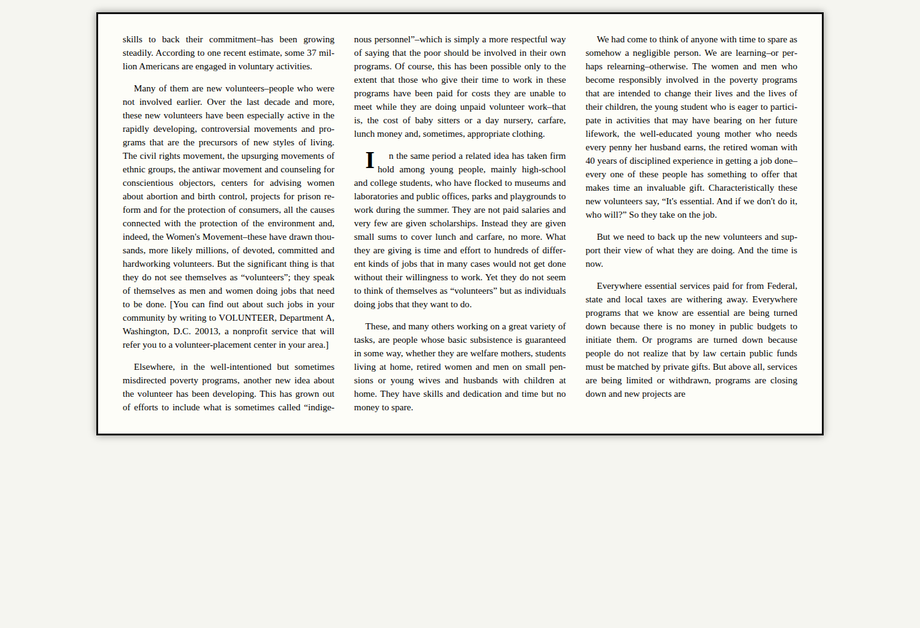skills to back their commitment–has been growing steadily. According to one recent estimate, some 37 million Americans are engaged in voluntary activities.
Many of them are new volunteers–people who were not involved earlier. Over the last decade and more, these new volunteers have been especially active in the rapidly developing, controversial movements and programs that are the precursors of new styles of living. The civil rights movement, the upsurging movements of ethnic groups, the antiwar movement and counseling for conscientious objectors, centers for advising women about abortion and birth control, projects for prison reform and for the protection of consumers, all the causes connected with the protection of the environment and, indeed, the Women's Movement–these have drawn thousands, more likely millions, of devoted, committed and hardworking volunteers. But the significant thing is that they do not see themselves as “volunteers”; they speak of themselves as men and women doing jobs that need to be done. [You can find out about such jobs in your community by writing to VOLUNTEER, Department A, Washington, D.C. 20013, a nonprofit service that will refer you to a volunteer-placement center in your area.]
Elsewhere, in the well-intentioned but sometimes misdirected poverty programs, another new idea about the volunteer has been developing. This has grown out of efforts to include what is sometimes called “indigenous personnel”–which is simply a more respectful way of saying that the poor should be involved in their own programs. Of course, this has been possible only to the extent that those who give their time to work in these programs have been paid for costs they are unable to meet while they are doing unpaid volunteer work–that is, the cost of baby sitters or a day nursery, carfare, lunch money and, sometimes, appropriate clothing.
In the same period a related idea has taken firm hold among young people, mainly high-school and college students, who have flocked to museums and laboratories and public offices, parks and playgrounds to work during the summer. They are not paid salaries and very few are given scholarships. Instead they are given small sums to cover lunch and carfare, no more. What they are giving is time and effort to hundreds of different kinds of jobs that in many cases would not get done without their willingness to work. Yet they do not seem to think of themselves as “volunteers” but as individuals doing jobs that they want to do.
These, and many others working on a great variety of tasks, are people whose basic subsistence is guaranteed in some way, whether they are welfare mothers, students living at home, retired women and men on small pensions or young wives and husbands with children at home. They have skills and dedication and time but no money to spare.
We had come to think of anyone with time to spare as somehow a negligible person. We are learning–or perhaps relearning–otherwise. The women and men who become responsibly involved in the poverty programs that are intended to change their lives and the lives of their children, the young student who is eager to participate in activities that may have bearing on her future lifework, the well-educated young mother who needs every penny her husband earns, the retired woman with 40 years of disciplined experience in getting a job done–every one of these people has something to offer that makes time an invaluable gift. Characteristically these new volunteers say, “It's essential. And if we don't do it, who will?” So they take on the job.
But we need to back up the new volunteers and support their view of what they are doing. And the time is now.
Everywhere essential services paid for from Federal, state and local taxes are withering away. Everywhere programs that we know are essential are being turned down because there is no money in public budgets to initiate them. Or programs are turned down because people do not realize that by law certain public funds must be matched by private gifts. But above all, services are being limited or withdrawn, programs are closing down and new projects are